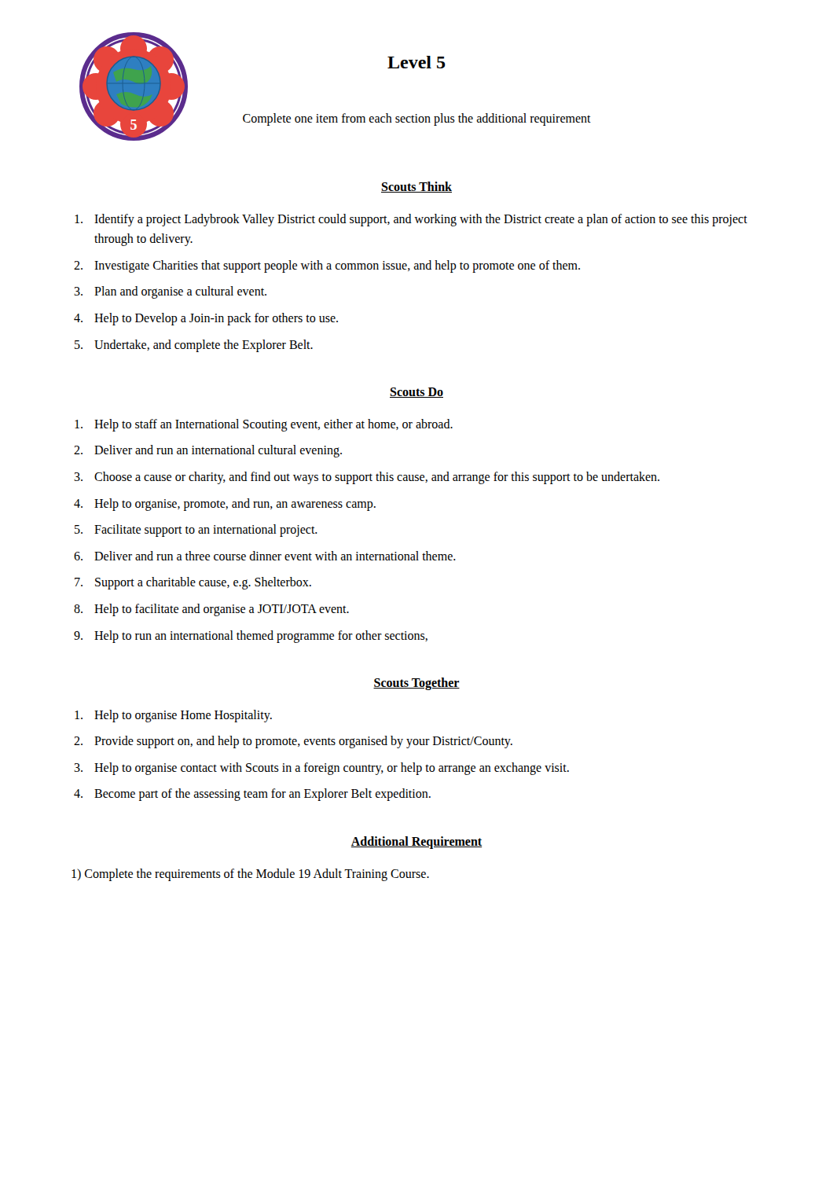5
Level 5
Complete one item from each section plus the additional requirement
Scouts Think
Identify a project Ladybrook Valley District could support, and working with the District create a plan of action to see this project through to delivery.
Investigate Charities that support people with a common issue, and help to promote one of them.
Plan and organise a cultural event.
Help to Develop a Join-in pack for others to use.
Undertake, and complete the Explorer Belt.
Scouts Do
Help to staff an International Scouting event, either at home, or abroad.
Deliver and run an international cultural evening.
Choose a cause or charity, and find out ways to support this cause, and arrange for this support to be undertaken.
Help to organise, promote, and run, an awareness camp.
Facilitate support to an international project.
Deliver and run a three course dinner event with an international theme.
Support a charitable cause, e.g. Shelterbox.
Help to facilitate and organise a JOTI/JOTA event.
Help to run an international themed programme for other sections,
Scouts Together
Help to organise Home Hospitality.
Provide support on, and help to promote, events organised by your District/County.
Help to organise contact with Scouts in a foreign country, or help to arrange an exchange visit.
Become part of the assessing team for an Explorer Belt expedition.
Additional Requirement
1) Complete the requirements of the Module 19 Adult Training Course.